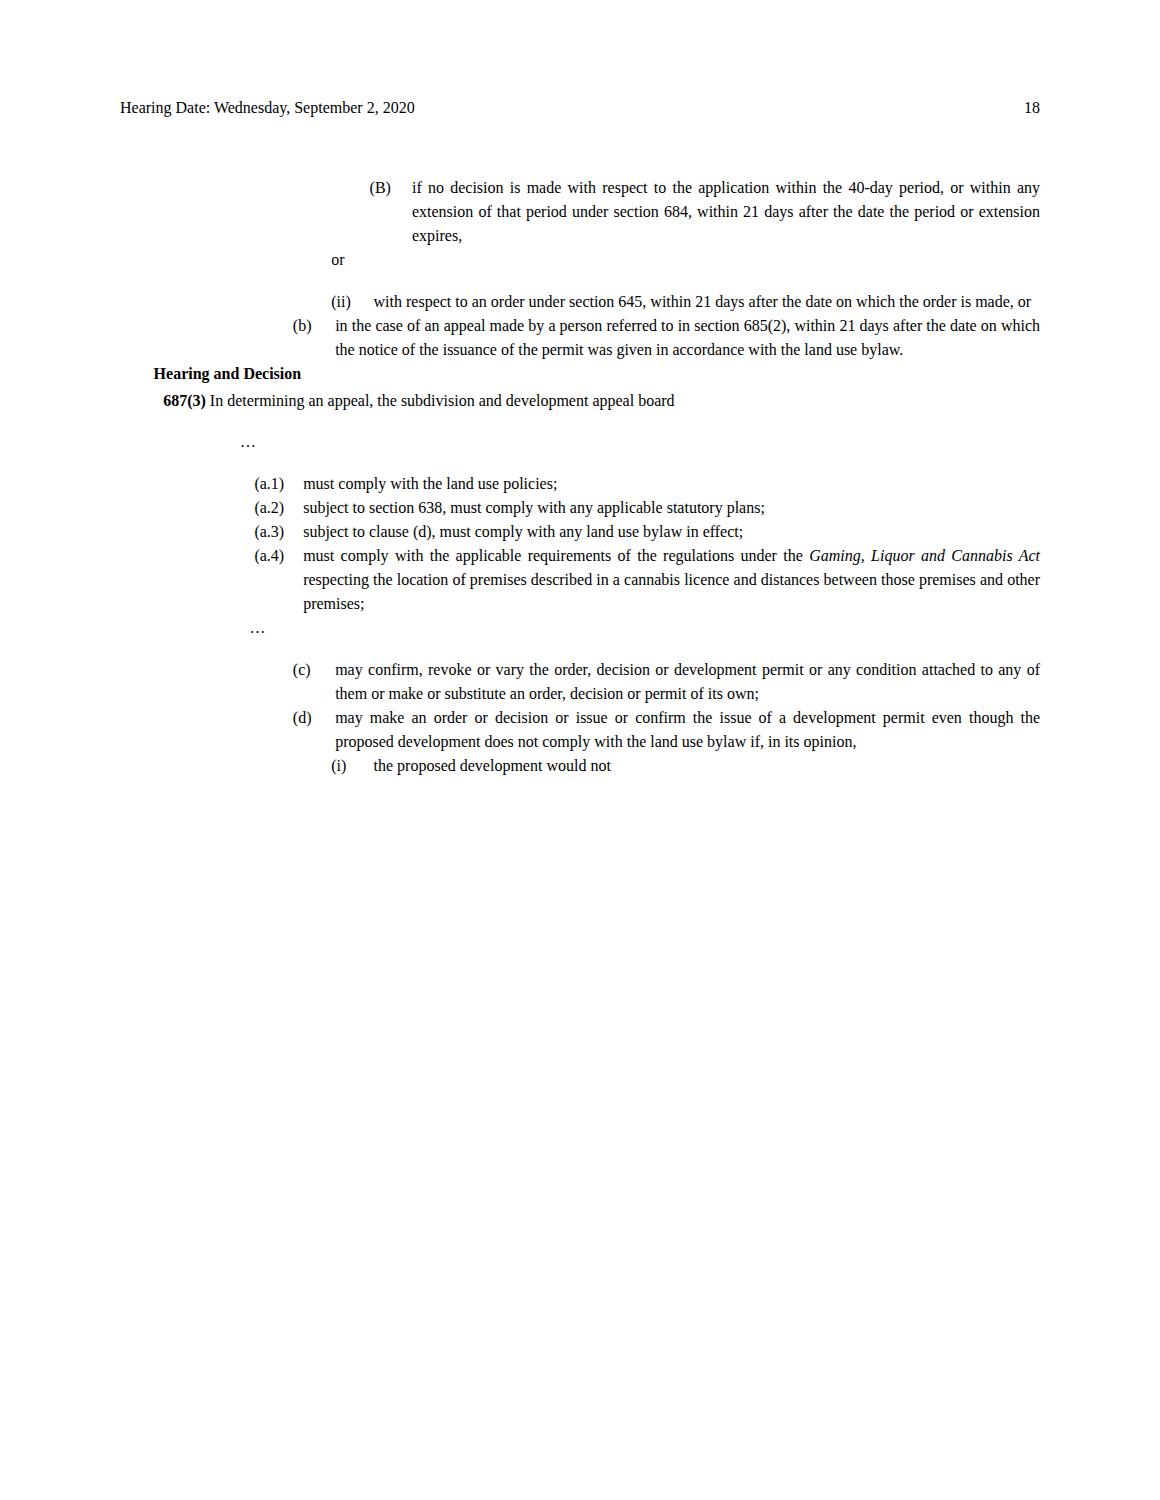Hearing Date: Wednesday, September 2, 2020
18
(B)
if no decision is made with respect to the application within the 40-day period, or within any extension of that period under section 684, within 21 days after the date the period or extension expires,
or
(ii)
with respect to an order under section 645, within 21 days after the date on which the order is made, or
(b)
in the case of an appeal made by a person referred to in section 685(2), within 21 days after the date on which the notice of the issuance of the permit was given in accordance with the land use bylaw.
Hearing and Decision
687(3) In determining an appeal, the subdivision and development appeal board
…
(a.1)
must comply with the land use policies;
(a.2)
subject to section 638, must comply with any applicable statutory plans;
(a.3)
subject to clause (d), must comply with any land use bylaw in effect;
(a.4)
must comply with the applicable requirements of the regulations under the Gaming, Liquor and Cannabis Act respecting the location of premises described in a cannabis licence and distances between those premises and other premises;
…
(c)
may confirm, revoke or vary the order, decision or development permit or any condition attached to any of them or make or substitute an order, decision or permit of its own;
(d)
may make an order or decision or issue or confirm the issue of a development permit even though the proposed development does not comply with the land use bylaw if, in its opinion,
(i)
the proposed development would not